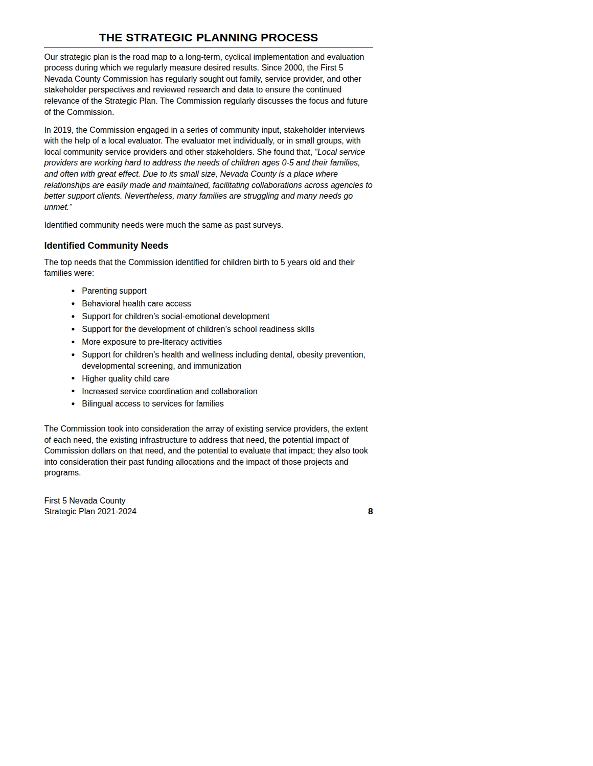THE STRATEGIC PLANNING PROCESS
Our strategic plan is the road map to a long-term, cyclical implementation and evaluation process during which we regularly measure desired results. Since 2000, the First 5 Nevada County Commission has regularly sought out family, service provider, and other stakeholder perspectives and reviewed research and data to ensure the continued relevance of the Strategic Plan. The Commission regularly discusses the focus and future of the Commission.
In 2019, the Commission engaged in a series of community input, stakeholder interviews with the help of a local evaluator. The evaluator met individually, or in small groups, with local community service providers and other stakeholders. She found that, “Local service providers are working hard to address the needs of children ages 0-5 and their families, and often with great effect. Due to its small size, Nevada County is a place where relationships are easily made and maintained, facilitating collaborations across agencies to better support clients. Nevertheless, many families are struggling and many needs go unmet.”
Identified community needs were much the same as past surveys.
Identified Community Needs
The top needs that the Commission identified for children birth to 5 years old and their families were:
Parenting support
Behavioral health care access
Support for children’s social-emotional development
Support for the development of children’s school readiness skills
More exposure to pre-literacy activities
Support for children’s health and wellness including dental, obesity prevention, developmental screening, and immunization
Higher quality child care
Increased service coordination and collaboration
Bilingual access to services for families
The Commission took into consideration the array of existing service providers, the extent of each need, the existing infrastructure to address that need, the potential impact of Commission dollars on that need, and the potential to evaluate that impact; they also took into consideration their past funding allocations and the impact of those projects and programs.
| First 5 Nevada County Strategic Plan 2021-2024 | 8 |